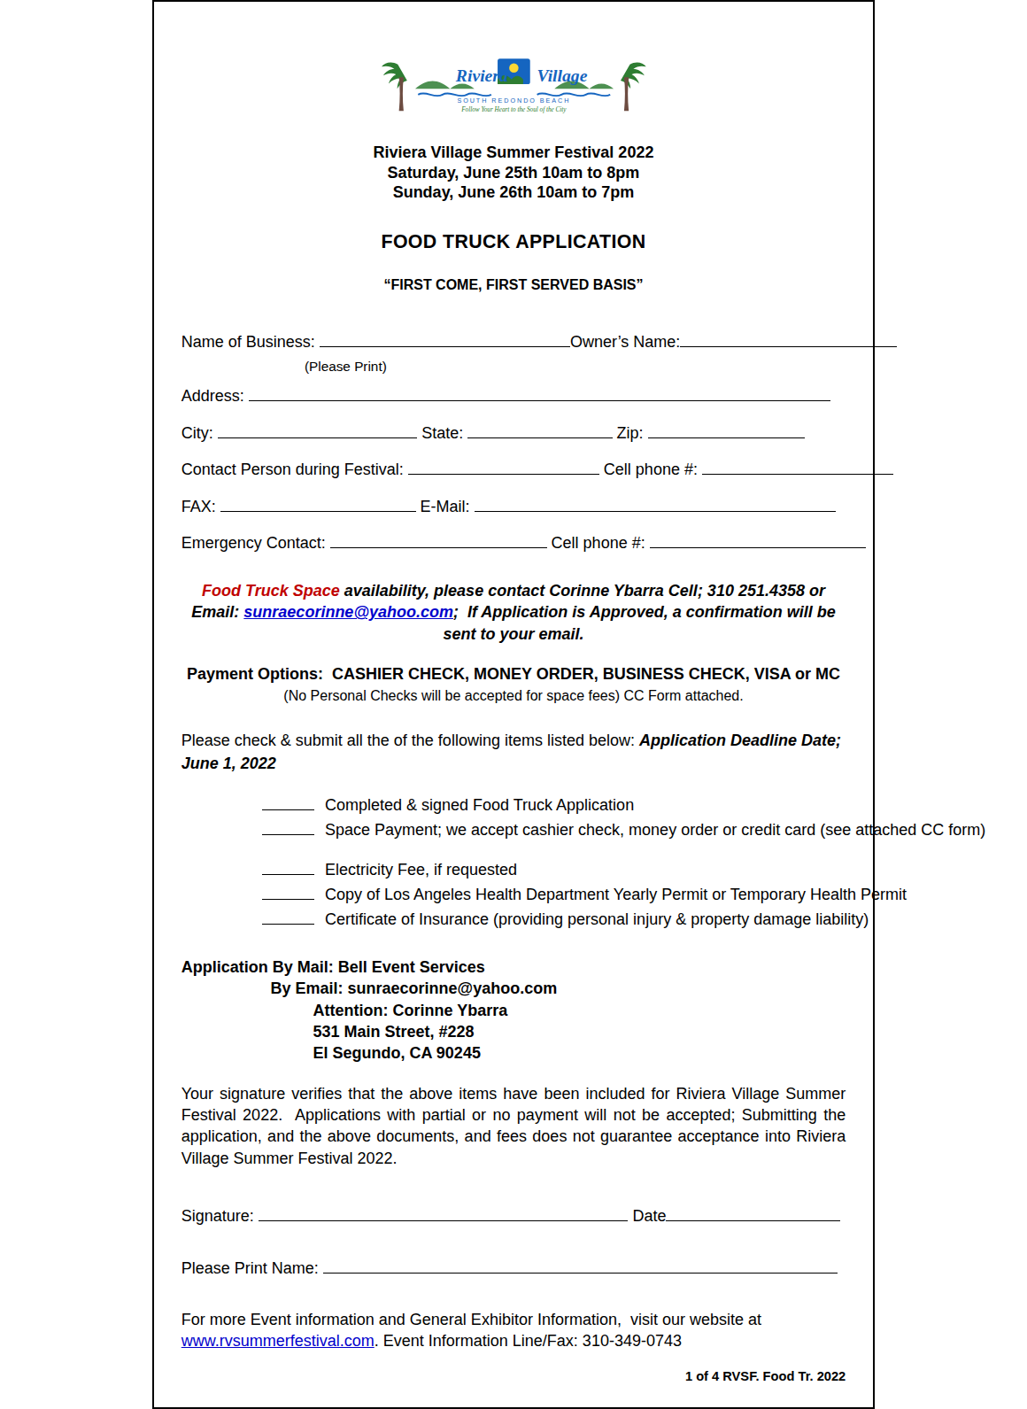Riviera Village SOUTH REDONDO BEACH Follow Your Heart to the Soul of the City
Riviera Village Summer Festival 2022
Saturday, June 25th 10am to 8pm
Sunday, June 26th 10am to 7pm
FOOD TRUCK APPLICATION
“FIRST COME, FIRST SERVED BASIS”
Name of Business: Owner’s Name:
(Please Print)
Address:
City: State: Zip:
Contact Person during Festival: Cell phone #:
FAX: E-Mail:
Emergency Contact: Cell phone #:
Food Truck Space availability, please contact Corinne Ybarra Cell; 310 251.4358 or
Email: sunraecorinne@yahoo.com; If Application is Approved, a confirmation will be sent to your email.
Payment Options: CASHIER CHECK, MONEY ORDER, BUSINESS CHECK, VISA or MC
(No Personal Checks will be accepted for space fees) CC Form attached.
Please check & submit all the of the following items listed below: Application Deadline Date; June 1, 2022
Completed & signed Food Truck Application
Space Payment; we accept cashier check, money order or credit card (see attached CC form)
Electricity Fee, if requested
Copy of Los Angeles Health Department Yearly Permit or Temporary Health Permit
Certificate of Insurance (providing personal injury & property damage liability)
Application By Mail: Bell Event ServicesBy Email: sunraecorinne@yahoo.com
Attention: Corinne Ybarra
531 Main Street, #228
El Segundo, CA 90245
Your signature verifies that the above items have been included for Riviera Village Summer Festival 2022. Applications with partial or no payment will not be accepted; Submitting the application, and the above documents, and fees does not guarantee acceptance into Riviera Village Summer Festival 2022.
Signature: Date
Please Print Name:
For more Event information and General Exhibitor Information, visit our website at www.rvsummerfestival.com. Event Information Line/Fax: 310-349-0743
1 of 4 RVSF. Food Tr. 2022